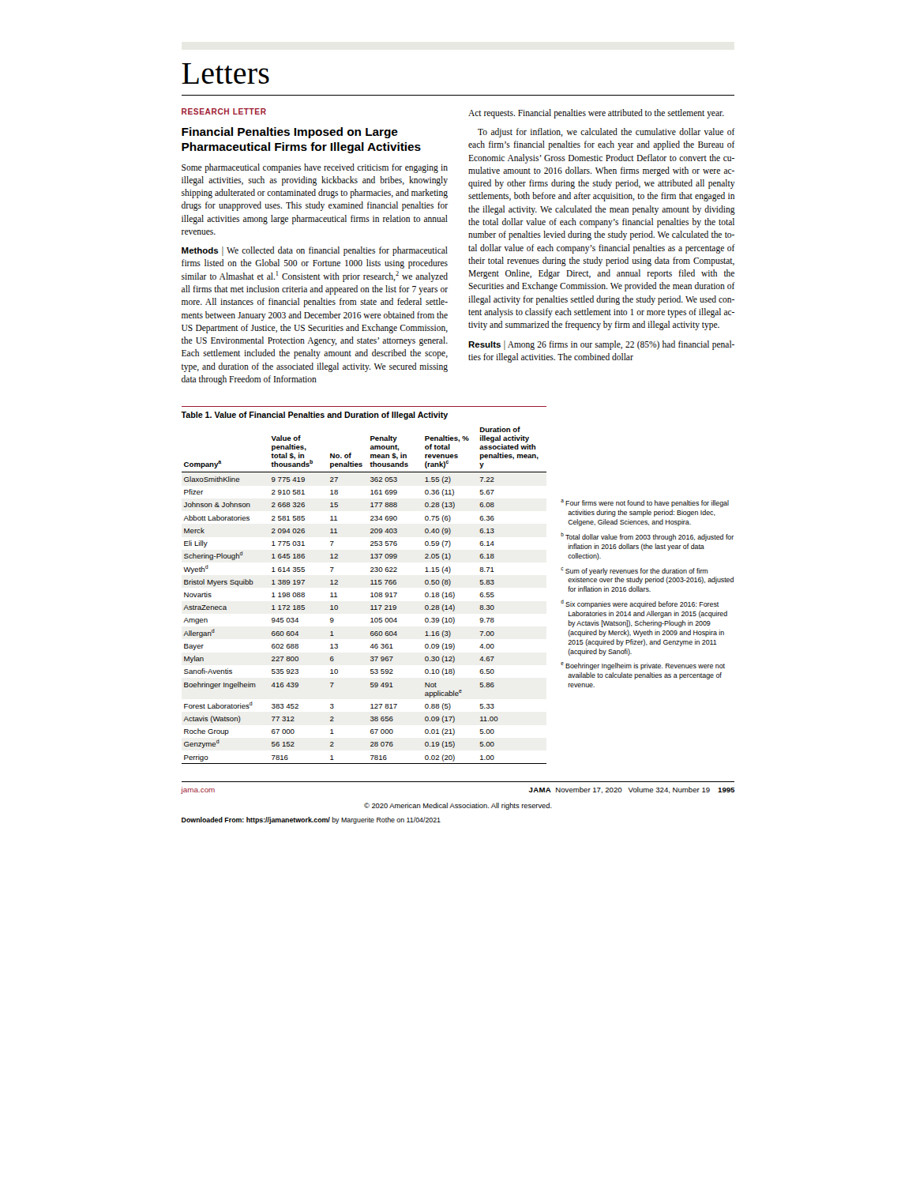Letters
RESEARCH LETTER
Financial Penalties Imposed on Large
Pharmaceutical Firms for Illegal Activities
Some pharmaceutical companies have received criticism for engaging in illegal activities, such as providing kickbacks and bribes, knowingly shipping adulterated or contaminated drugs to pharmacies, and marketing drugs for unapproved uses. This study examined financial penalties for illegal activities among large pharmaceutical firms in relation to annual revenues.
Methods | We collected data on financial penalties for pharmaceutical firms listed on the Global 500 or Fortune 1000 lists using procedures similar to Almashat et al.1 Consistent with prior research,2 we analyzed all firms that met inclusion criteria and appeared on the list for 7 years or more. All instances of financial penalties from state and federal settlements between January 2003 and December 2016 were obtained from the US Department of Justice, the US Securities and Exchange Commission, the US Environmental Protection Agency, and states’ attorneys general. Each settlement included the penalty amount and described the scope, type, and duration of the associated illegal activity. We secured missing data through Freedom of Information
Act requests. Financial penalties were attributed to the settlement year.
To adjust for inflation, we calculated the cumulative dollar value of each firm’s financial penalties for each year and applied the Bureau of Economic Analysis’ Gross Domestic Product Deflator to convert the cumulative amount to 2016 dollars. When firms merged with or were acquired by other firms during the study period, we attributed all penalty settlements, both before and after acquisition, to the firm that engaged in the illegal activity. We calculated the mean penalty amount by dividing the total dollar value of each company’s financial penalties by the total number of penalties levied during the study period. We calculated the total dollar value of each company’s financial penalties as a percentage of their total revenues during the study period using data from Compustat, Mergent Online, Edgar Direct, and annual reports filed with the Securities and Exchange Commission. We provided the mean duration of illegal activity for penalties settled during the study period. We used content analysis to classify each settlement into 1 or more types of illegal activity and summarized the frequency by firm and illegal activity type.
Results | Among 26 firms in our sample, 22 (85%) had financial penalties for illegal activities. The combined dollar
Table 1. Value of Financial Penalties and Duration of Illegal Activity
| Company a | Value of penalties, total $, in thousands b | No. of penalties | Penalty amount, mean $, in thousands | Penalties, % of total revenues (rank) c | Duration of illegal activity associated with penalties, mean, y |
| --- | --- | --- | --- | --- | --- |
| GlaxoSmithKline | 9 775 419 | 27 | 362 053 | 1.55 (2) | 7.22 |
| Pfizer | 2 910 581 | 18 | 161 699 | 0.36 (11) | 5.67 |
| Johnson & Johnson | 2 668 326 | 15 | 177 888 | 0.28 (13) | 6.08 |
| Abbott Laboratories | 2 581 585 | 11 | 234 690 | 0.75 (6) | 6.36 |
| Merck | 2 094 026 | 11 | 209 403 | 0.40 (9) | 6.13 |
| Eli Lilly | 1 775 031 | 7 | 253 576 | 0.59 (7) | 6.14 |
| Schering-Plough d | 1 645 186 | 12 | 137 099 | 2.05 (1) | 6.18 |
| Wyeth d | 1 614 355 | 7 | 230 622 | 1.15 (4) | 8.71 |
| Bristol Myers Squibb | 1 389 197 | 12 | 115 766 | 0.50 (8) | 5.83 |
| Novartis | 1 198 088 | 11 | 108 917 | 0.18 (16) | 6.55 |
| AstraZeneca | 1 172 185 | 10 | 117 219 | 0.28 (14) | 8.30 |
| Amgen | 945 034 | 9 | 105 004 | 0.39 (10) | 9.78 |
| Allergan d | 660 604 | 1 | 660 604 | 1.16 (3) | 7.00 |
| Bayer | 602 688 | 13 | 46 361 | 0.09 (19) | 4.00 |
| Mylan | 227 800 | 6 | 37 967 | 0.30 (12) | 4.67 |
| Sanofi-Aventis | 535 923 | 10 | 53 592 | 0.10 (18) | 6.50 |
| Boehringer Ingelheim | 416 439 | 7 | 59 491 | Not applicable e | 5.86 |
| Forest Laboratories d | 383 452 | 3 | 127 817 | 0.88 (5) | 5.33 |
| Actavis (Watson) | 77 312 | 2 | 38 656 | 0.09 (17) | 11.00 |
| Roche Group | 67 000 | 1 | 67 000 | 0.01 (21) | 5.00 |
| Genzyme d | 56 152 | 2 | 28 076 | 0.19 (15) | 5.00 |
| Perrigo | 7816 | 1 | 7816 | 0.02 (20) | 1.00 |
a Four firms were not found to have penalties for illegal activities during the sample period: Biogen Idec, Celgene, Gilead Sciences, and Hospira.
b Total dollar value from 2003 through 2016, adjusted for inflation in 2016 dollars (the last year of data collection).
c Sum of yearly revenues for the duration of firm existence over the study period (2003-2016), adjusted for inflation in 2016 dollars.
d Six companies were acquired before 2016: Forest Laboratories in 2014 and Allergan in 2015 (acquired by Actavis [Watson]), Schering-Plough in 2009 (acquired by Merck), Wyeth in 2009 and Hospira in 2015 (acquired by Pfizer), and Genzyme in 2011 (acquired by Sanofi).
e Boehringer Ingelheim is private. Revenues were not available to calculate penalties as a percentage of revenue.
jama.com
JAMA November 17, 2020 Volume 324, Number 191995
© 2020 American Medical Association. All rights reserved.
Downloaded From: https://jamanetwork.com/ by Marguerite Rothe on 11/04/2021